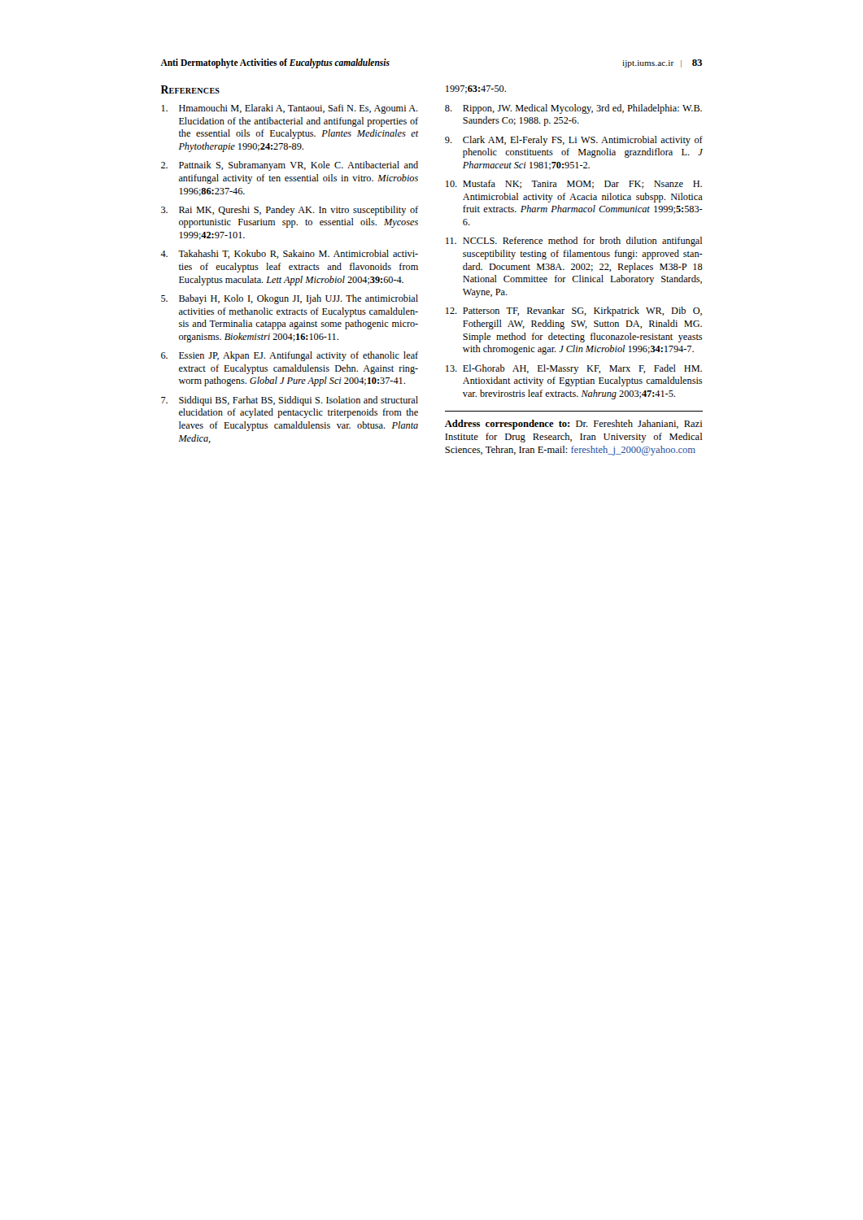Anti Dermatophyte Activities of Eucalyptus camaldulensis
ijpt.iums.ac.ir|83
References
Hmamouchi M, Elaraki A, Tantaoui, Safi N. Es, Agoumi A. Elucidation of the antibacterial and antifungal properties of the essential oils of Eucalyptus. Plantes Medicinales et Phytotherapie 1990;24: 278-89.
Pattnaik S, Subramanyam VR, Kole C. Antibacterial and antifungal activity of ten essential oils in vitro. Microbios 1996;86: 237-46.
Rai MK, Qureshi S, Pandey AK. In vitro susceptibility of opportunistic Fusarium spp. to essential oils. Mycoses 1999;42: 97-101.
Takahashi T, Kokubo R, Sakaino M. Antimicrobial activities of eucalyptus leaf extracts and flavonoids from Eucalyptus maculata. Lett Appl Microbiol 2004;39: 60-4.
Babayi H, Kolo I, Okogun JI, Ijah UJJ. The antimicrobial activities of methanolic extracts of Eucalyptus camaldulensis and Terminalia catappa against some pathogenic microorganisms. Biokemistri 2004;16: 106-11.
Essien JP, Akpan EJ. Antifungal activity of ethanolic leaf extract of Eucalyptus camaldulensis Dehn. Against ringworm pathogens. Global J Pure Appl Sci 2004;10: 37-41.
Siddiqui BS, Farhat BS, Siddiqui S. Isolation and structural elucidation of acylated pentacyclic triterpenoids from the leaves of Eucalyptus camaldulensis var. obtusa. Planta Medica,
1997;63: 47-50.
Rippon, JW. Medical Mycology, 3rd ed, Philadelphia: W.B. Saunders Co; 1988. p. 252-6.
Clark AM, El-Feraly FS, Li WS. Antimicrobial activity of phenolic constituents of Magnolia grazndiflora L. J Pharmaceut Sci 1981;70: 951-2.
Mustafa NK; Tanira MOM; Dar FK; Nsanze H. Antimicrobial activity of Acacia nilotica subspp. Nilotica fruit extracts. Pharm Pharmacol Communicat 1999;5: 583-6.
NCCLS. Reference method for broth dilution antifungal susceptibility testing of filamentous fungi: approved standard. Document M38A. 2002; 22, Replaces M38-P 18 National Committee for Clinical Laboratory Standards, Wayne, Pa.
Patterson TF, Revankar SG, Kirkpatrick WR, Dib O, Fothergill AW, Redding SW, Sutton DA, Rinaldi MG. Simple method for detecting fluconazole-resistant yeasts with chromogenic agar. J Clin Microbiol 1996;34: 1794-7.
El-Ghorab AH, El-Massry KF, Marx F, Fadel HM. Antioxidant activity of Egyptian Eucalyptus camaldulensis var. brevirostris leaf extracts. Nahrung 2003;47: 41-5.
Address correspondence to: Dr. Fereshteh Jahaniani, Razi Institute for Drug Research, Iran University of Medical Sciences, Tehran, Iran E-mail: fereshteh_j_2000@yahoo.com